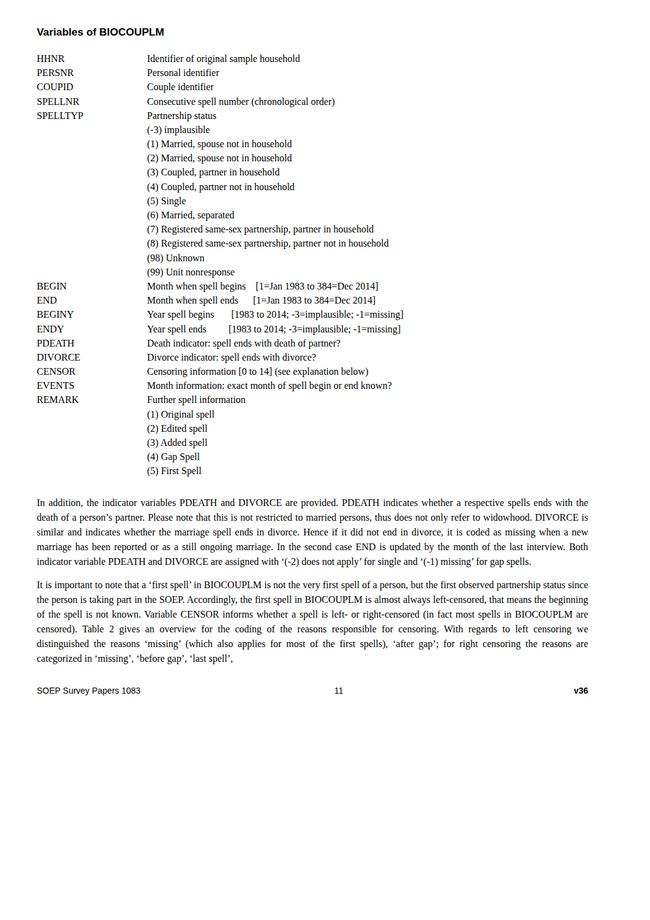Variables of BIOCOUPLM
| HHNR | Identifier of original sample household |
| PERSNR | Personal identifier |
| COUPID | Couple identifier |
| SPELLNR | Consecutive spell number (chronological order) |
| SPELLTYP | Partnership status (-3) implausible (1) Married, spouse not in household (2) Married, spouse not in household (3) Coupled, partner in household (4) Coupled, partner not in household (5) Single (6) Married, separated (7) Registered same-sex partnership, partner in household (8) Registered same-sex partnership, partner not in household (98) Unknown (99) Unit nonresponse |
| BEGIN | Month when spell begins [1=Jan 1983 to 384=Dec 2014] |
| END | Month when spell ends [1=Jan 1983 to 384=Dec 2014] |
| BEGINY | Year spell begins [1983 to 2014; -3=implausible; -1=missing] |
| ENDY | Year spell ends [1983 to 2014; -3=implausible; -1=missing] |
| PDEATH | Death indicator: spell ends with death of partner? |
| DIVORCE | Divorce indicator: spell ends with divorce? |
| CENSOR | Censoring information [0 to 14] (see explanation below) |
| EVENTS | Month information: exact month of spell begin or end known? |
| REMARK | Further spell information (1) Original spell (2) Edited spell (3) Added spell (4) Gap Spell (5) First Spell |
In addition, the indicator variables PDEATH and DIVORCE are provided. PDEATH indicates whether a respective spells ends with the death of a person’s partner. Please note that this is not restricted to married persons, thus does not only refer to widowhood. DIVORCE is similar and indicates whether the marriage spell ends in divorce. Hence if it did not end in divorce, it is coded as missing when a new marriage has been reported or as a still ongoing marriage. In the second case END is updated by the month of the last interview. Both indicator variable PDEATH and DIVORCE are assigned with ‘(-2) does not apply’ for single and ‘(-1) missing’ for gap spells.
It is important to note that a ‘first spell’ in BIOCOUPLM is not the very first spell of a person, but the first observed partnership status since the person is taking part in the SOEP. Accordingly, the first spell in BIOCOUPLM is almost always left-censored, that means the beginning of the spell is not known. Variable CENSOR informs whether a spell is left- or right-censored (in fact most spells in BIOCOUPLM are censored). Table 2 gives an overview for the coding of the reasons responsible for censoring. With regards to left censoring we distinguished the reasons ‘missing’ (which also applies for most of the first spells), ‘after gap’; for right censoring the reasons are categorized in ‘missing’, ‘before gap’, ‘last spell’,
SOEP Survey Papers 1083
11
v36